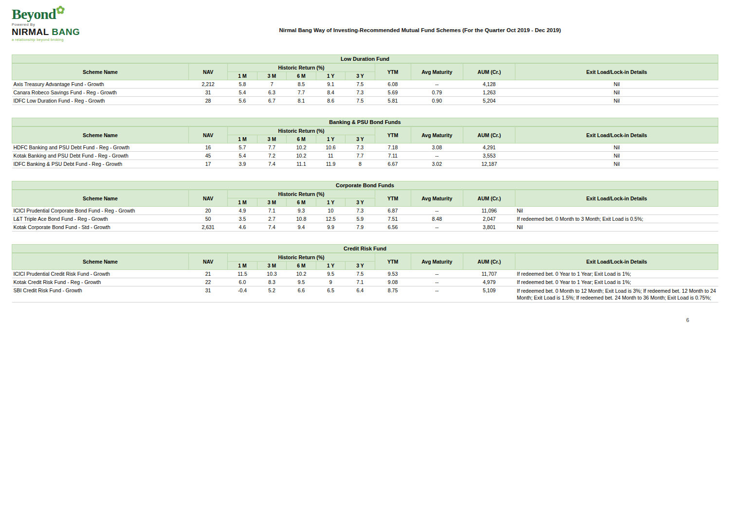Beyond✿
Powered By
NIRMAL BANG
a relationship beyond broking
Nirmal Bang Way of Investing-Recommended Mutual Fund Schemes (For the Quarter Oct 2019 - Dec 2019)
Low Duration Fund
| Scheme Name | NAV | Historic Return (%) | YTM | Avg Maturity | AUM (Cr.) | Exit Load/Lock-in Details |
| --- | --- | --- | --- | --- | --- | --- |
| 1 M | 3 M | 6 M | 1 Y | 3 Y |
| Axis Treasury Advantage Fund - Growth | 2,212 | 5.8 | 7 | 8.5 | 9.1 | 7.5 | 6.08 | -- | 4,128 | Nil |
| Canara Robeco Savings Fund - Reg - Growth | 31 | 5.4 | 6.3 | 7.7 | 8.4 | 7.3 | 5.69 | 0.79 | 1,263 | Nil |
| IDFC Low Duration Fund - Reg - Growth | 28 | 5.6 | 6.7 | 8.1 | 8.6 | 7.5 | 5.81 | 0.90 | 5,204 | Nil |
Banking & PSU Bond Funds
| Scheme Name | NAV | Historic Return (%) | YTM | Avg Maturity | AUM (Cr.) | Exit Load/Lock-in Details |
| --- | --- | --- | --- | --- | --- | --- |
| 1 M | 3 M | 6 M | 1 Y | 3 Y |
| HDFC Banking and PSU Debt Fund - Reg - Growth | 16 | 5.7 | 7.7 | 10.2 | 10.6 | 7.3 | 7.18 | 3.08 | 4,291 | Nil |
| Kotak Banking and PSU Debt Fund - Reg - Growth | 45 | 5.4 | 7.2 | 10.2 | 11 | 7.7 | 7.11 | -- | 3,553 | Nil |
| IDFC Banking & PSU Debt Fund - Reg - Growth | 17 | 3.9 | 7.4 | 11.1 | 11.9 | 8 | 6.67 | 3.02 | 12,187 | Nil |
Corporate Bond Funds
| Scheme Name | NAV | Historic Return (%) | YTM | Avg Maturity | AUM (Cr.) | Exit Load/Lock-in Details |
| --- | --- | --- | --- | --- | --- | --- |
| 1 M | 3 M | 6 M | 1 Y | 3 Y |
| ICICI Prudential Corporate Bond Fund - Reg - Growth | 20 | 4.9 | 7.1 | 9.3 | 10 | 7.3 | 6.87 | -- | 11,096 | Nil |
| L&T Triple Ace Bond Fund - Reg - Growth | 50 | 3.5 | 2.7 | 10.8 | 12.5 | 5.9 | 7.51 | 8.48 | 2,047 | If redeemed bet. 0 Month to 3 Month; Exit Load is 0.5%; |
| Kotak Corporate Bond Fund - Std - Growth | 2,631 | 4.6 | 7.4 | 9.4 | 9.9 | 7.9 | 6.56 | -- | 3,801 | Nil |
Credit Risk Fund
| Scheme Name | NAV | Historic Return (%) | YTM | Avg Maturity | AUM (Cr.) | Exit Load/Lock-in Details |
| --- | --- | --- | --- | --- | --- | --- |
| 1 M | 3 M | 6 M | 1 Y | 3 Y |
| ICICI Prudential Credit Risk Fund - Growth | 21 | 11.5 | 10.3 | 10.2 | 9.5 | 7.5 | 9.53 | -- | 11,707 | If redeemed bet. 0 Year to 1 Year; Exit Load is 1%; |
| Kotak Credit Risk Fund - Reg - Growth | 22 | 6.0 | 8.3 | 9.5 | 9 | 7.1 | 9.08 | -- | 4,979 | If redeemed bet. 0 Year to 1 Year; Exit Load is 1%; |
| SBI Credit Risk Fund - Growth | 31 | -0.4 | 5.2 | 6.6 | 6.5 | 6.4 | 8.75 | -- | 5,109 | If redeemed bet. 0 Month to 12 Month; Exit Load is 3%; If redeemed bet. 12 Month to 24 Month; Exit Load is 1.5%; If redeemed bet. 24 Month to 36 Month; Exit Load is 0.75%; |
6